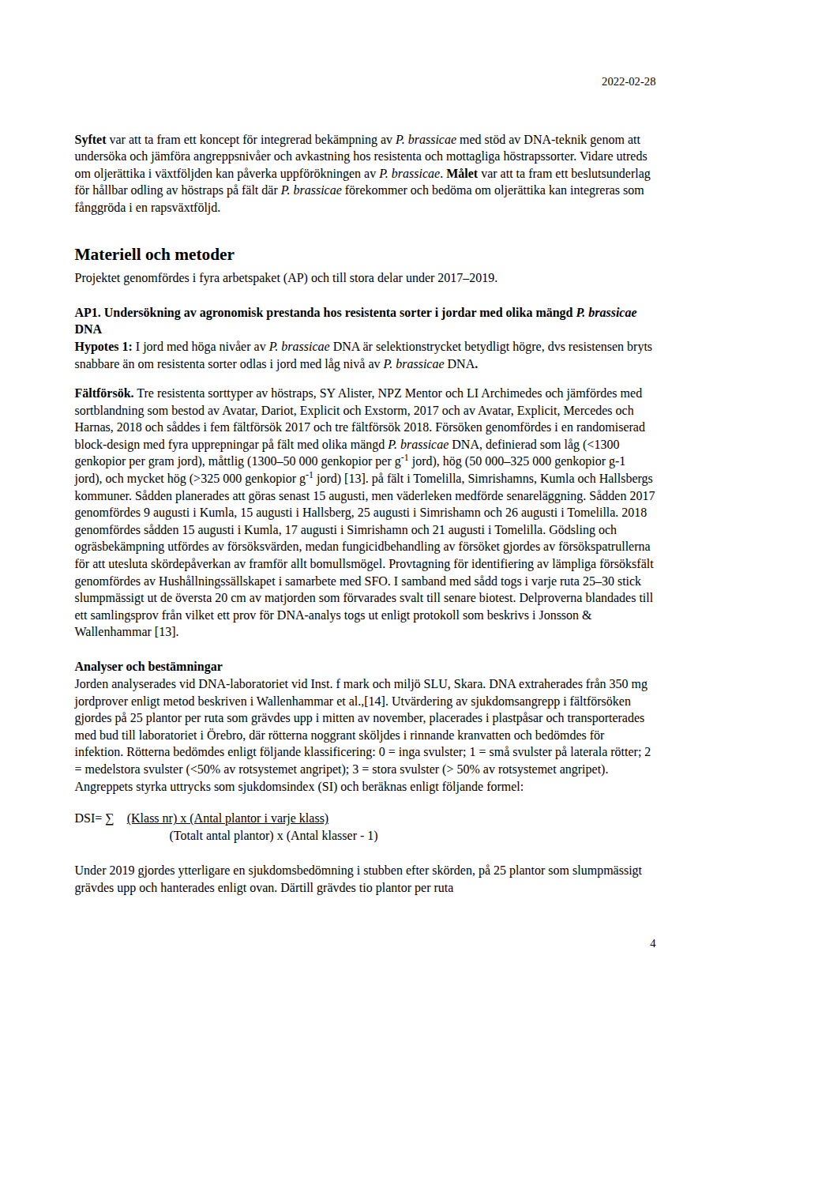2022-02-28
Syftet var att ta fram ett koncept för integrerad bekämpning av P. brassicae med stöd av DNA-teknik genom att undersöka och jämföra angreppsnivåer och avkastning hos resistenta och mottagliga höstrapssorter. Vidare utreds om oljerättika i växtföljden kan påverka uppförökningen av P. brassicae. Målet var att ta fram ett beslutsunderlag för hållbar odling av höstraps på fält där P. brassicae förekommer och bedöma om oljerättika kan integreras som fånggröda i en rapsväxtföljd.
Materiell och metoder
Projektet genomfördes i fyra arbetspaket (AP) och till stora delar under 2017–2019.
AP1. Undersökning av agronomisk prestanda hos resistenta sorter i jordar med olika mängd P. brassicae DNA
Hypotes 1: I jord med höga nivåer av P. brassicae DNA är selektionstrycket betydligt högre, dvs resistensen bryts snabbare än om resistenta sorter odlas i jord med låg nivå av P. brassicae DNA.
Fältförsök. Tre resistenta sorttyper av höstraps, SY Alister, NPZ Mentor och LI Archimedes och jämfördes med sortblandning som bestod av Avatar, Dariot, Explicit och Exstorm, 2017 och av Avatar, Explicit, Mercedes och Harnas, 2018 och såddes i fem fältförsök 2017 och tre fältförsök 2018. Försöken genomfördes i en randomiserad block-design med fyra upprepningar på fält med olika mängd P. brassicae DNA, definierad som låg (<1300 genkopior per gram jord), måttlig (1300–50 000 genkopior per g-1 jord), hög (50 000–325 000 genkopior g-1 jord), och mycket hög (>325 000 genkopior g-1 jord) [13]. på fält i Tomelilla, Simrishamns, Kumla och Hallsbergs kommuner. Sådden planerades att göras senast 15 augusti, men väderleken medförde senareläggning. Sådden 2017 genomfördes 9 augusti i Kumla, 15 augusti i Hallsberg, 25 augusti i Simrishamn och 26 augusti i Tomelilla. 2018 genomfördes sådden 15 augusti i Kumla, 17 augusti i Simrishamn och 21 augusti i Tomelilla. Gödsling och ogräsbekämpning utfördes av försöksvärden, medan fungicidbehandling av försöket gjordes av försökspatrullerna för att utesluta skördepåverkan av framför allt bomullsmögel. Provtagning för identifiering av lämpliga försöksfält genomfördes av Hushållningssällskapet i samarbete med SFO. I samband med sådd togs i varje ruta 25–30 stick slumpmässigt ut de översta 20 cm av matjorden som förvarades svalt till senare biotest. Delproverna blandades till ett samlingsprov från vilket ett prov för DNA-analys togs ut enligt protokoll som beskrivs i Jonsson & Wallenhammar [13].
Analyser och bestämningar
Jorden analyserades vid DNA-laboratoriet vid Inst. f mark och miljö SLU, Skara. DNA extraherades från 350 mg jordprover enligt metod beskriven i Wallenhammar et al.,[14]. Utvärdering av sjukdomsangrepp i fältförsöken gjordes på 25 plantor per ruta som grävdes upp i mitten av november, placerades i plastpåsar och transporterades med bud till laboratoriet i Örebro, där rötterna noggrant sköljdes i rinnande kranvatten och bedömdes för infektion. Rötterna bedömdes enligt följande klassificering: 0 = inga svulster; 1 = små svulster på laterala rötter; 2 = medelstora svulster (<50% av rotsystemet angripet); 3 = stora svulster (> 50% av rotsystemet angripet). Angreppets styrka uttrycks som sjukdomsindex (SI) och beräknas enligt följande formel:
DSI= ∑ (Klass nr) x (Antal plantor i varje klass) (Totalt antal plantor) x (Antal klasser - 1)
Under 2019 gjordes ytterligare en sjukdomsbedömning i stubben efter skörden, på 25 plantor som slumpmässigt grävdes upp och hanterades enligt ovan. Därtill grävdes tio plantor per ruta
4